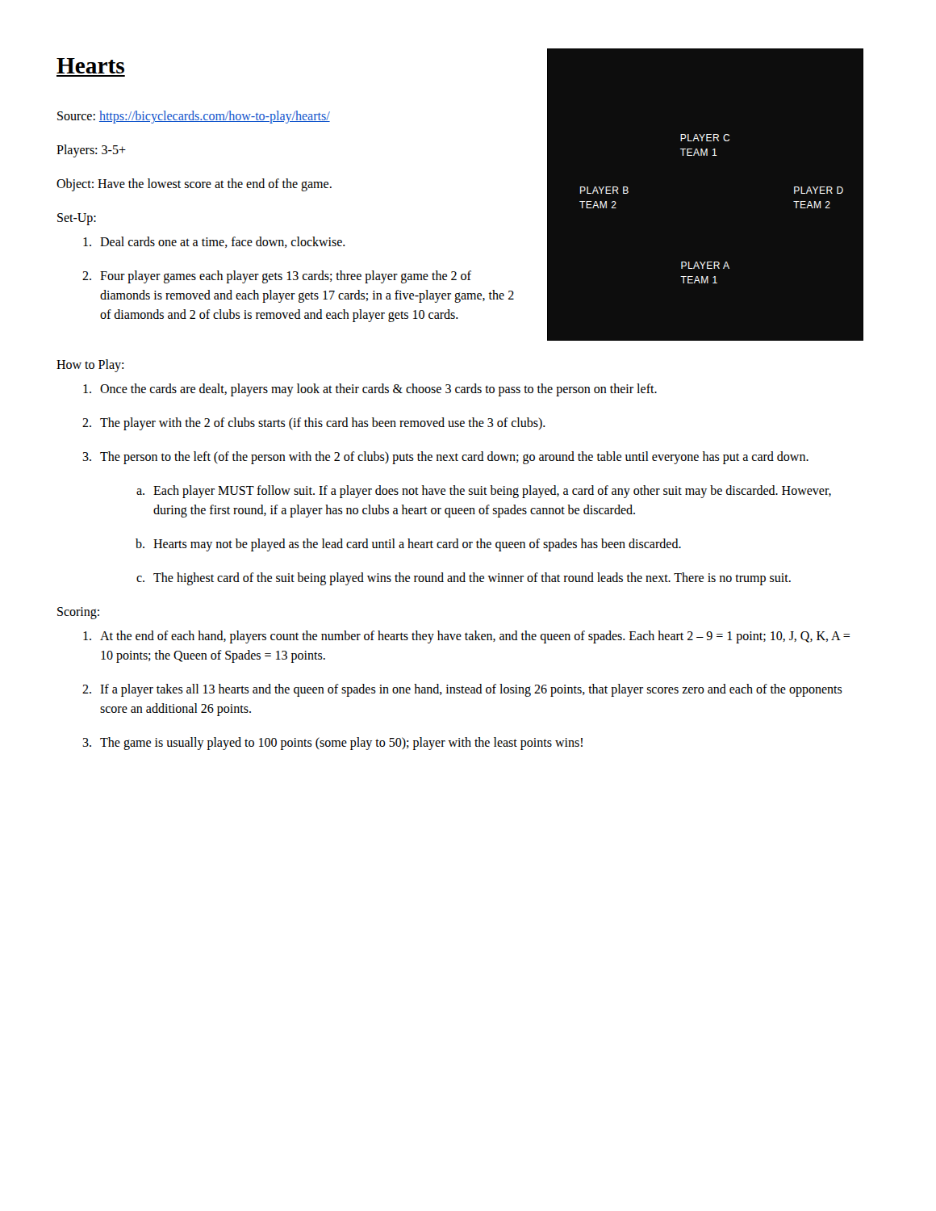PLAYER C
TEAM 1 PLAYER B
TEAM 2 PLAYER D
TEAM 2 PLAYER A
TEAM 1
Hearts
Source: https://bicyclecards.com/how-to-play/hearts/
Players: 3-5+
Object: Have the lowest score at the end of the game.
Set-Up:
Deal cards one at a time, face down, clockwise.
Four player games each player gets 13 cards; three player game the 2 of diamonds is removed and each player gets 17 cards; in a five-player game, the 2 of diamonds and 2 of clubs is removed and each player gets 10 cards.
How to Play:
Once the cards are dealt, players may look at their cards & choose 3 cards to pass to the person on their left.
The player with the 2 of clubs starts (if this card has been removed use the 3 of clubs).
The person to the left (of the person with the 2 of clubs) puts the next card down; go around the table until everyone has put a card down.
Each player MUST follow suit. If a player does not have the suit being played, a card of any other suit may be discarded. However, during the first round, if a player has no clubs a heart or queen of spades cannot be discarded.
Hearts may not be played as the lead card until a heart card or the queen of spades has been discarded.
The highest card of the suit being played wins the round and the winner of that round leads the next. There is no trump suit.
Scoring:
At the end of each hand, players count the number of hearts they have taken, and the queen of spades. Each heart 2 – 9 = 1 point; 10, J, Q, K, A = 10 points; the Queen of Spades = 13 points.
If a player takes all 13 hearts and the queen of spades in one hand, instead of losing 26 points, that player scores zero and each of the opponents score an additional 26 points.
The game is usually played to 100 points (some play to 50); player with the least points wins!